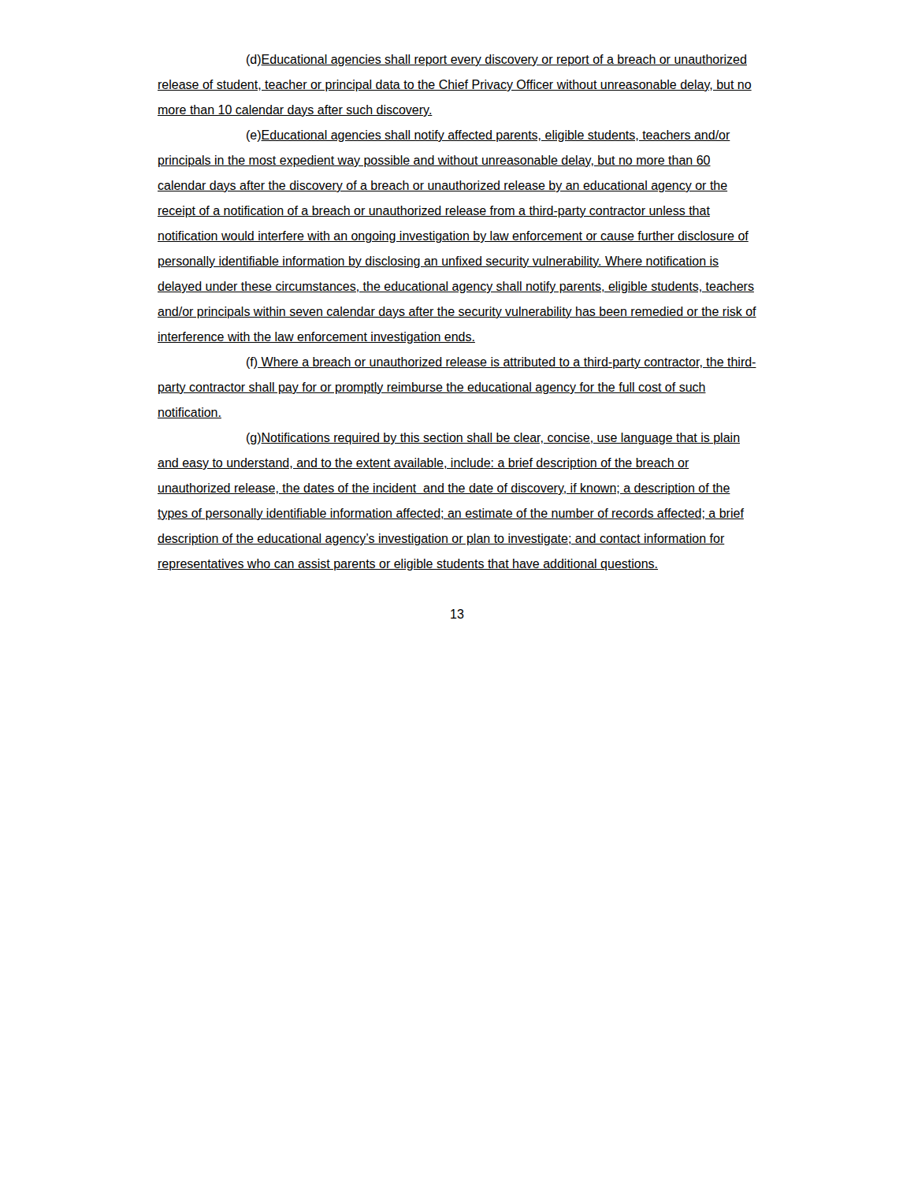(d) Educational agencies shall report every discovery or report of a breach or unauthorized release of student, teacher or principal data to the Chief Privacy Officer without unreasonable delay, but no more than 10 calendar days after such discovery.
(e) Educational agencies shall notify affected parents, eligible students, teachers and/or principals in the most expedient way possible and without unreasonable delay, but no more than 60 calendar days after the discovery of a breach or unauthorized release by an educational agency or the receipt of a notification of a breach or unauthorized release from a third-party contractor unless that notification would interfere with an ongoing investigation by law enforcement or cause further disclosure of personally identifiable information by disclosing an unfixed security vulnerability. Where notification is delayed under these circumstances, the educational agency shall notify parents, eligible students, teachers and/or principals within seven calendar days after the security vulnerability has been remedied or the risk of interference with the law enforcement investigation ends.
(f) Where a breach or unauthorized release is attributed to a third-party contractor, the third-party contractor shall pay for or promptly reimburse the educational agency for the full cost of such notification.
(g) Notifications required by this section shall be clear, concise, use language that is plain and easy to understand, and to the extent available, include: a brief description of the breach or unauthorized release, the dates of the incident and the date of discovery, if known; a description of the types of personally identifiable information affected; an estimate of the number of records affected; a brief description of the educational agency’s investigation or plan to investigate; and contact information for representatives who can assist parents or eligible students that have additional questions.
13